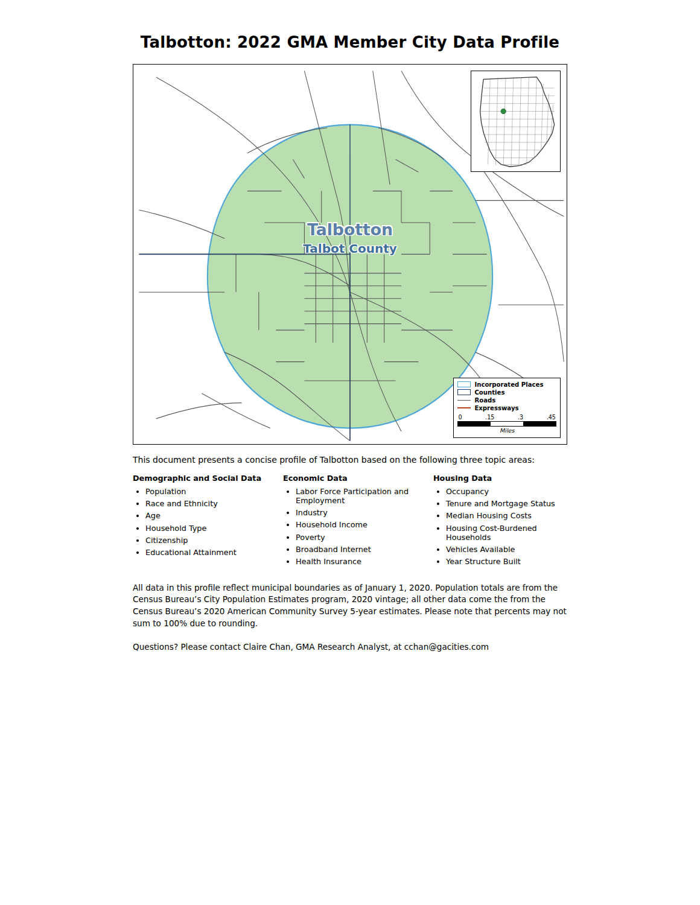Talbotton: 2022 GMA Member City Data Profile
Talbotton
Talbot County
Incorporated Places
Counties
Roads
Expressways
0.15.3.45
Miles
This document presents a concise profile of Talbotton based on the following three topic areas:
Demographic and Social Data
Population
Race and Ethnicity
Age
Household Type
Citizenship
Educational Attainment
Economic Data
Labor Force Participation and Employment
Industry
Household Income
Poverty
Broadband Internet
Health Insurance
Housing Data
Occupancy
Tenure and Mortgage Status
Median Housing Costs
Housing Cost-Burdened Households
Vehicles Available
Year Structure Built
All data in this profile reflect municipal boundaries as of January 1, 2020. Population totals are from the Census Bureau’s City Population Estimates program, 2020 vintage; all other data come the from the Census Bureau’s 2020 American Community Survey 5-year estimates. Please note that percents may not sum to 100% due to rounding.
Questions? Please contact Claire Chan, GMA Research Analyst, at cchan@gacities.com